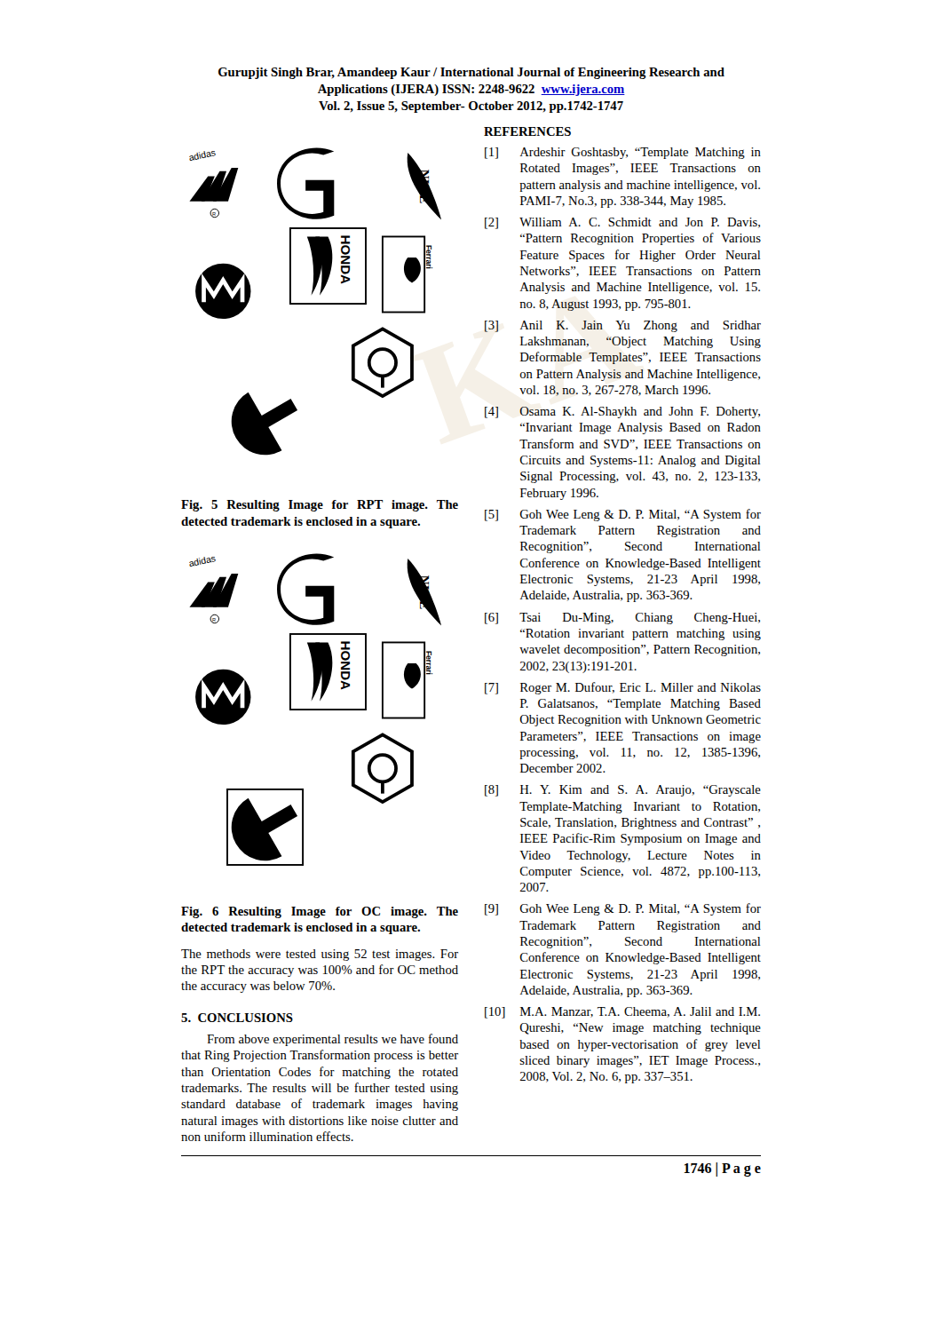Gurupjit Singh Brar, Amandeep Kaur / International Journal of Engineering Research and
Applications (IJERA) ISSN: 2248-9622 www.ijera.com
Vol. 2, Issue 5, September- October 2012, pp.1742-1747
KA
adidas R NIKE HONDA Ferrari
Fig. 5 Resulting Image for RPT image. The detected trademark is enclosed in a square.
adidas R NIKE HONDA Ferrari
Fig. 6 Resulting Image for OC image. The detected trademark is enclosed in a square.
The methods were tested using 52 test images. For the RPT the accuracy was 100% and for OC method the accuracy was below 70%.
5. Conclusions
From above experimental results we have found that Ring Projection Transformation process is better than Orientation Codes for matching the rotated trademarks. The results will be further tested using standard database of trademark images having natural images with distortions like noise clutter and non uniform illumination effects.
References
[1] Ardeshir Goshtasby, “Template Matching in Rotated Images”, IEEE Transactions on pattern analysis and machine intelligence, vol. PAMI-7, No.3, pp. 338-344, May 1985.
[2] William A. C. Schmidt and Jon P. Davis, “Pattern Recognition Properties of Various Feature Spaces for Higher Order Neural Networks”, IEEE Transactions on Pattern Analysis and Machine Intelligence, vol. 15. no. 8, August 1993, pp. 795-801.
[3] Anil K. Jain Yu Zhong and Sridhar Lakshmanan, “Object Matching Using Deformable Templates”, IEEE Transactions on Pattern Analysis and Machine Intelligence, vol. 18, no. 3, 267-278, March 1996.
[4] Osama K. Al-Shaykh and John F. Doherty, “Invariant Image Analysis Based on Radon Transform and SVD”, IEEE Transactions on Circuits and Systems-11: Analog and Digital Signal Processing, vol. 43, no. 2, 123-133, February 1996.
[5] Goh Wee Leng & D. P. Mital, “A System for Trademark Pattern Registration and Recognition”, Second International Conference on Knowledge-Based Intelligent Electronic Systems, 21-23 April 1998, Adelaide, Australia, pp. 363-369.
[6] Tsai Du-Ming, Chiang Cheng-Huei, “Rotation invariant pattern matching using wavelet decomposition”, Pattern Recognition, 2002, 23(13):191-201.
[7] Roger M. Dufour, Eric L. Miller and Nikolas P. Galatsanos, “Template Matching Based Object Recognition with Unknown Geometric Parameters”, IEEE Transactions on image processing, vol. 11, no. 12, 1385-1396, December 2002.
[8] H. Y. Kim and S. A. Araujo, “Grayscale Template-Matching Invariant to Rotation, Scale, Translation, Brightness and Contrast” , IEEE Pacific-Rim Symposium on Image and Video Technology, Lecture Notes in Computer Science, vol. 4872, pp.100-113, 2007.
[9] Goh Wee Leng & D. P. Mital, “A System for Trademark Pattern Registration and Recognition”, Second International Conference on Knowledge-Based Intelligent Electronic Systems, 21-23 April 1998, Adelaide, Australia, pp. 363-369.
[10] M.A. Manzar, T.A. Cheema, A. Jalil and I.M. Qureshi, “New image matching technique based on hyper-vectorisation of grey level sliced binary images”, IET Image Process., 2008, Vol. 2, No. 6, pp. 337–351.
1746 | P a g e